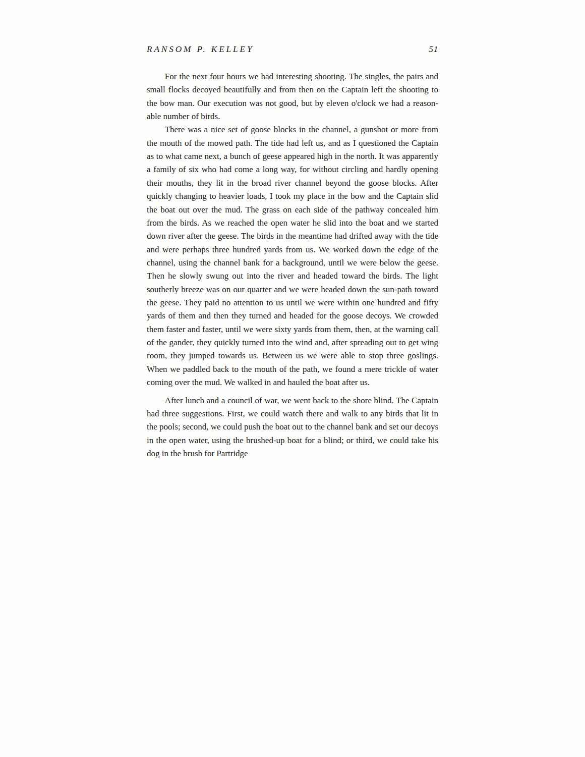Ransom P. Kelley 51
For the next four hours we had interesting shooting. The singles, the pairs and small flocks decoyed beautifully and from then on the Captain left the shooting to the bow man. Our execution was not good, but by eleven o'clock we had a reasonable number of birds.
There was a nice set of goose blocks in the channel, a gunshot or more from the mouth of the mowed path. The tide had left us, and as I questioned the Captain as to what came next, a bunch of geese appeared high in the north. It was apparently a family of six who had come a long way, for without circling and hardly opening their mouths, they lit in the broad river channel beyond the goose blocks. After quickly changing to heavier loads, I took my place in the bow and the Captain slid the boat out over the mud. The grass on each side of the pathway concealed him from the birds. As we reached the open water he slid into the boat and we started down river after the geese. The birds in the meantime had drifted away with the tide and were perhaps three hundred yards from us. We worked down the edge of the channel, using the channel bank for a background, until we were below the geese. Then he slowly swung out into the river and headed toward the birds. The light southerly breeze was on our quarter and we were headed down the sun-path toward the geese. They paid no attention to us until we were within one hundred and fifty yards of them and then they turned and headed for the goose decoys. We crowded them faster and faster, until we were sixty yards from them, then, at the warning call of the gander, they quickly turned into the wind and, after spreading out to get wing room, they jumped towards us. Between us we were able to stop three goslings. When we paddled back to the mouth of the path, we found a mere trickle of water coming over the mud. We walked in and hauled the boat after us.
After lunch and a council of war, we went back to the shore blind. The Captain had three suggestions. First, we could watch there and walk to any birds that lit in the pools; second, we could push the boat out to the channel bank and set our decoys in the open water, using the brushed-up boat for a blind; or third, we could take his dog in the brush for Partridge